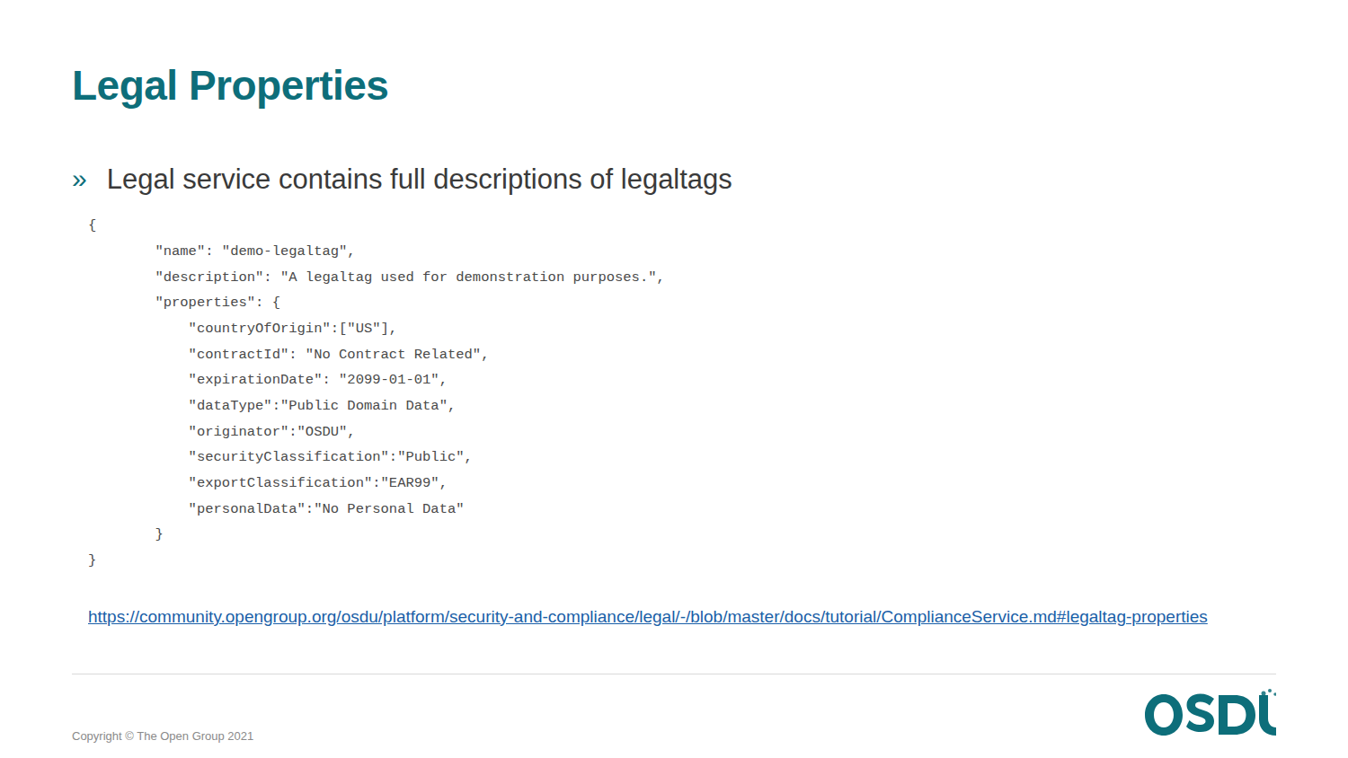Legal Properties
» Legal service contains full descriptions of legaltags
{
        "name": "demo-legaltag",
        "description": "A legaltag used for demonstration purposes.",
        "properties": {
            "countryOfOrigin":["US"],
            "contractId": "No Contract Related",
            "expirationDate": "2099-01-01",
            "dataType":"Public Domain Data",
            "originator":"OSDU",
            "securityClassification":"Public",
            "exportClassification":"EAR99",
            "personalData":"No Personal Data"
        }
}
https://community.opengroup.org/osdu/platform/security-and-compliance/legal/-/blob/master/docs/tutorial/ComplianceService.md#legaltag-properties
Copyright © The Open Group 2021